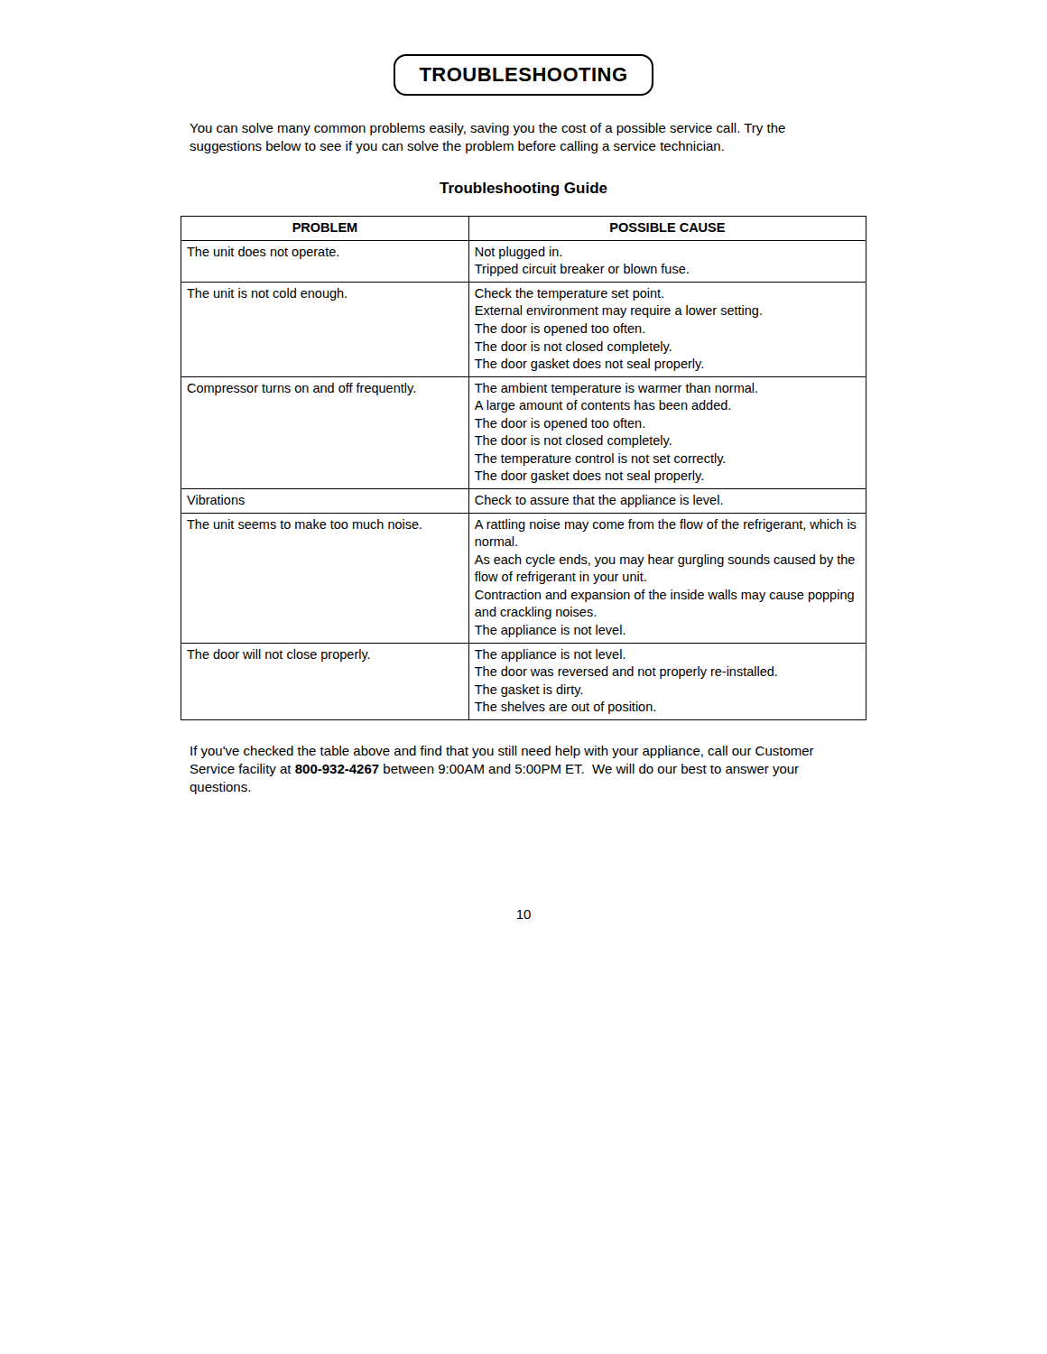TROUBLESHOOTING
You can solve many common problems easily, saving you the cost of a possible service call. Try the suggestions below to see if you can solve the problem before calling a service technician.
Troubleshooting Guide
| PROBLEM | POSSIBLE CAUSE |
| --- | --- |
| The unit does not operate. | Not plugged in. Tripped circuit breaker or blown fuse. |
| The unit is not cold enough. | Check the temperature set point. External environment may require a lower setting. The door is opened too often. The door is not closed completely. The door gasket does not seal properly. |
| Compressor turns on and off frequently. | The ambient temperature is warmer than normal. A large amount of contents has been added. The door is opened too often. The door is not closed completely. The temperature control is not set correctly. The door gasket does not seal properly. |
| Vibrations | Check to assure that the appliance is level. |
| The unit seems to make too much noise. | A rattling noise may come from the flow of the refrigerant, which is normal. As each cycle ends, you may hear gurgling sounds caused by the flow of refrigerant in your unit. Contraction and expansion of the inside walls may cause popping and crackling noises. The appliance is not level. |
| The door will not close properly. | The appliance is not level. The door was reversed and not properly re-installed. The gasket is dirty. The shelves are out of position. |
If you've checked the table above and find that you still need help with your appliance, call our Customer Service facility at 800-932-4267 between 9:00AM and 5:00PM ET. We will do our best to answer your questions.
10